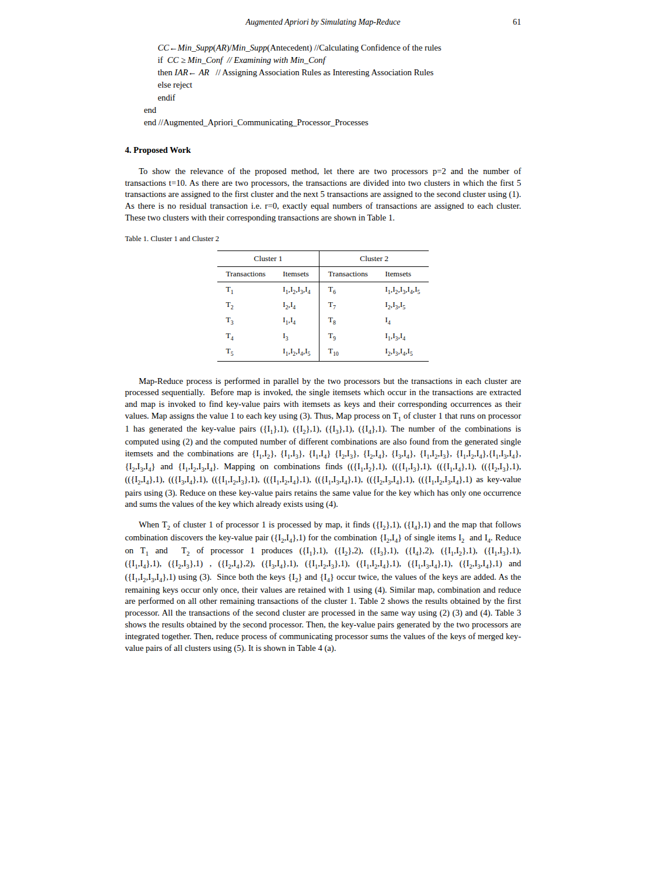Augmented Apriori by Simulating Map-Reduce 61
CC←Min_Supp(AR)/Min_Supp(Antecedent) //Calculating Confidence of the rules
if CC ≥ Min_Conf // Examining with Min_Conf
then IAR← AR // Assigning Association Rules as Interesting Association Rules
else reject
endif
end
end //Augmented_Apriori_Communicating_Processor_Processes
4. Proposed Work
To show the relevance of the proposed method, let there are two processors p=2 and the number of transactions t=10. As there are two processors, the transactions are divided into two clusters in which the first 5 transactions are assigned to the first cluster and the next 5 transactions are assigned to the second cluster using (1). As there is no residual transaction i.e. r=0, exactly equal numbers of transactions are assigned to each cluster. These two clusters with their corresponding transactions are shown in Table 1.
Table 1. Cluster 1 and Cluster 2
| Cluster 1 | Cluster 2 |
| --- | --- |
| Transactions | Itemsets | Transactions | Itemsets |
| T 1 | I 1 ,I 2 ,I 3 ,I 4 | T 6 | I 1 ,I 2 ,I 3 ,I 4 ,I 5 |
| T 2 | I 2 ,I 4 | T 7 | I 2 ,I 3 ,I 5 |
| T 3 | I 1 ,I 4 | T 8 | I 4 |
| T 4 | I 3 | T 9 | I 1 ,I 3 ,I 4 |
| T 5 | I 1 ,I 2 ,I 4 ,I 5 | T 10 | I 2 ,I 3 ,I 4 ,I 5 |
Map-Reduce process is performed in parallel by the two processors but the transactions in each cluster are processed sequentially. Before map is invoked, the single itemsets which occur in the transactions are extracted and map is invoked to find key-value pairs with itemsets as keys and their corresponding occurrences as their values. Map assigns the value 1 to each key using (3). Thus, Map process on T1 of cluster 1 that runs on processor 1 has generated the key-value pairs ({I1},1), ({I2},1), ({I3},1), ({I4},1). The number of the combinations is computed using (2) and the computed number of different combinations are also found from the generated single itemsets and the combinations are {I1,I2}, {I1,I3}, {I1,I4} {I2,I3}, {I2,I4}, {I3,I4}, {I1,I2,I3}, {I1,I2,I4},{I1,I3,I4}, {I2,I3,I4} and {I1,I2,I3,I4}. Mapping on combinations finds (({I1,I2},1), (({I1,I3},1), (({I1,I4},1), (({I2,I3},1), (({I2,I4},1), (({I3,I4},1), (({I1,I2,I3},1), (({I1,I2,I4},1), (({I1,I3,I4},1), (({I2,I3,I4},1), (({I1,I2,I3,I4},1) as key-value pairs using (3). Reduce on these key-value pairs retains the same value for the key which has only one occurrence and sums the values of the key which already exists using (4).
When T2 of cluster 1 of processor 1 is processed by map, it finds ({I2},1), ({I4},1) and the map that follows combination discovers the key-value pair ({I2,I4},1) for the combination {I2,I4} of single items I2 and I4. Reduce on T1 and T2 of processor 1 produces ({I1},1), ({I2},2), ({I3},1), ({I4},2), ({I1,I2},1), ({I1,I3},1), ({I1,I4},1), ({I2,I3},1) , ({I2,I4},2), ({I3,I4},1), ({I1,I2,I3},1), ({I1,I2,I4},1), ({I1,I3,I4},1), ({I2,I3,I4},1) and ({I1,I2,I3,I4},1) using (3). Since both the keys {I2} and {I4} occur twice, the values of the keys are added. As the remaining keys occur only once, their values are retained with 1 using (4). Similar map, combination and reduce are performed on all other remaining transactions of the cluster 1. Table 2 shows the results obtained by the first processor. All the transactions of the second cluster are processed in the same way using (2) (3) and (4). Table 3 shows the results obtained by the second processor. Then, the key-value pairs generated by the two processors are integrated together. Then, reduce process of communicating processor sums the values of the keys of merged key-value pairs of all clusters using (5). It is shown in Table 4 (a).